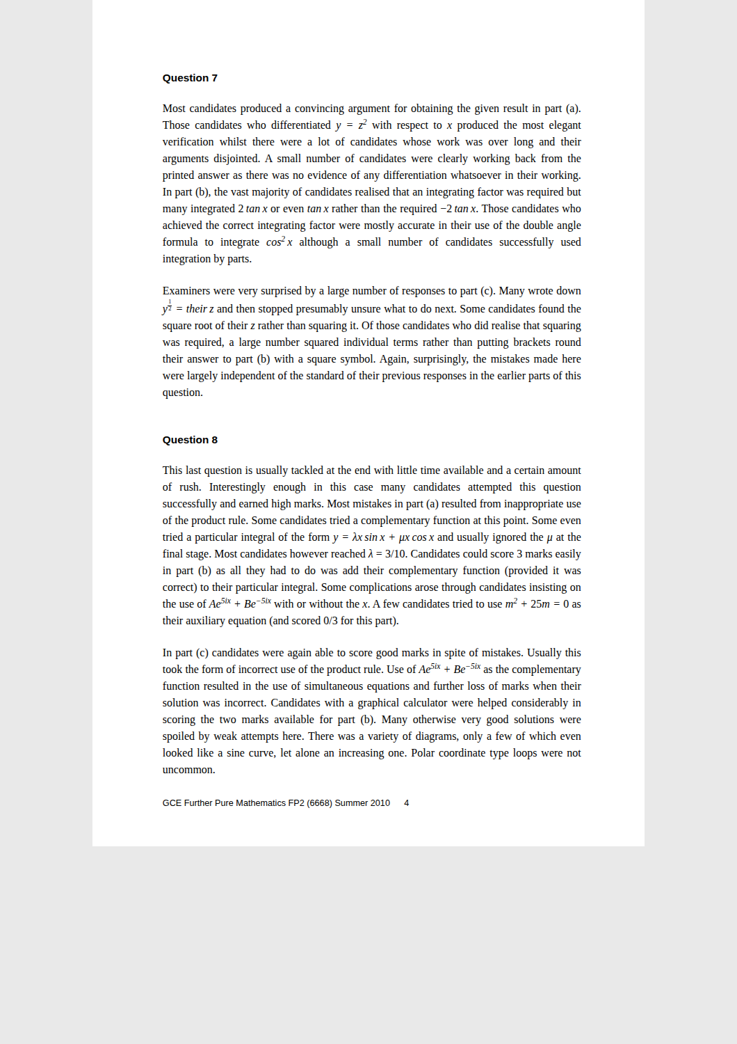Question 7
Most candidates produced a convincing argument for obtaining the given result in part (a). Those candidates who differentiated y = z2 with respect to x produced the most elegant verification whilst there were a lot of candidates whose work was over long and their arguments disjointed. A small number of candidates were clearly working back from the printed answer as there was no evidence of any differentiation whatsoever in their working. In part (b), the vast majority of candidates realised that an integrating factor was required but many integrated 2 tan x or even tan x rather than the required −2 tan x. Those candidates who achieved the correct integrating factor were mostly accurate in their use of the double angle formula to integrate cos2 x although a small number of candidates successfully used integration by parts.
Examiners were very surprised by a large number of responses to part (c). Many wrote down y12 = their z and then stopped presumably unsure what to do next. Some candidates found the square root of their z rather than squaring it. Of those candidates who did realise that squaring was required, a large number squared individual terms rather than putting brackets round their answer to part (b) with a square symbol. Again, surprisingly, the mistakes made here were largely independent of the standard of their previous responses in the earlier parts of this question.
Question 8
This last question is usually tackled at the end with little time available and a certain amount of rush. Interestingly enough in this case many candidates attempted this question successfully and earned high marks. Most mistakes in part (a) resulted from inappropriate use of the product rule. Some candidates tried a complementary function at this point. Some even tried a particular integral of the form y = λx sin x + μx cos x and usually ignored the μ at the final stage. Most candidates however reached λ = 3/10. Candidates could score 3 marks easily in part (b) as all they had to do was add their complementary function (provided it was correct) to their particular integral. Some complications arose through candidates insisting on the use of Ae5ix + Be−5ix with or without the x. A few candidates tried to use m2 + 25m = 0 as their auxiliary equation (and scored 0/3 for this part).
In part (c) candidates were again able to score good marks in spite of mistakes. Usually this took the form of incorrect use of the product rule. Use of Ae5ix + Be−5ix as the complementary function resulted in the use of simultaneous equations and further loss of marks when their solution was incorrect. Candidates with a graphical calculator were helped considerably in scoring the two marks available for part (b). Many otherwise very good solutions were spoiled by weak attempts here. There was a variety of diagrams, only a few of which even looked like a sine curve, let alone an increasing one. Polar coordinate type loops were not uncommon.
GCE Further Pure Mathematics FP2 (6668) Summer 20104